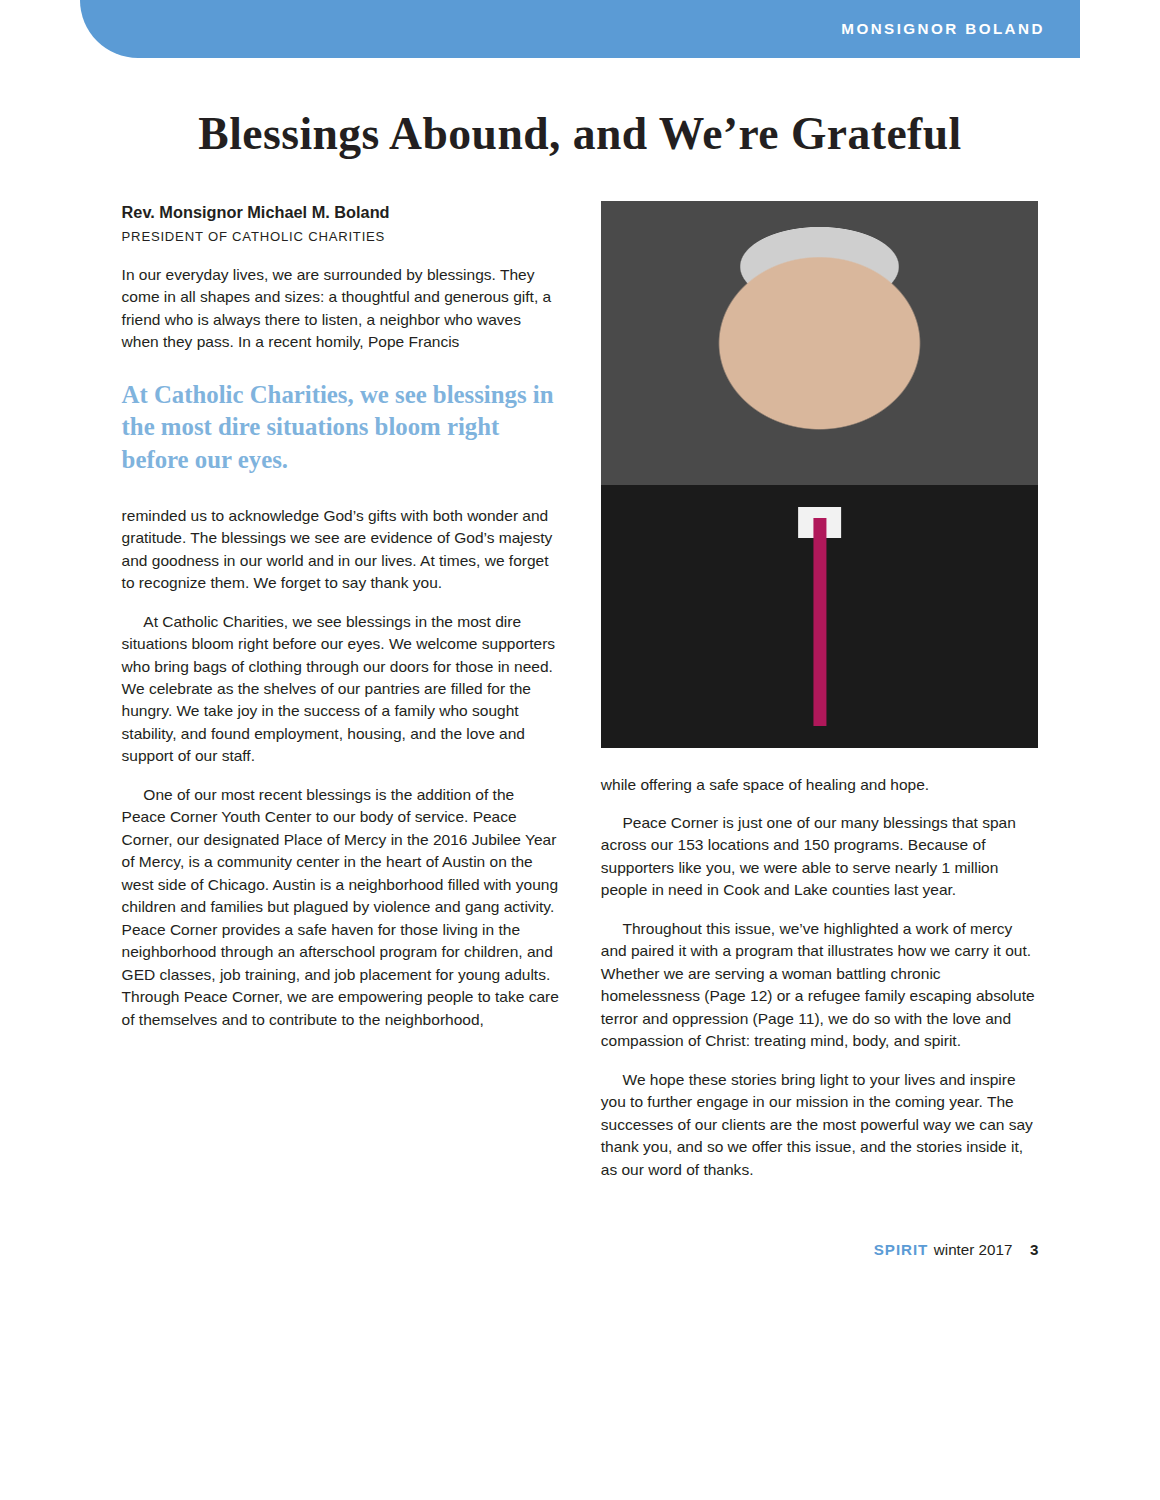Monsignor Boland
Blessings Abound, and We’re Grateful
Rev. Monsignor Michael M. Boland President of Catholic Charities
In our everyday lives, we are surrounded by blessings. They come in all shapes and sizes: a thoughtful and generous gift, a friend who is always there to listen, a neighbor who waves when they pass. In a recent homily, Pope Francis
At Catholic Charities, we see blessings in the most dire situations bloom right before our eyes.
reminded us to acknowledge God’s gifts with both wonder and gratitude. The blessings we see are evidence of God’s majesty and goodness in our world and in our lives. At times, we forget to recognize them. We forget to say thank you.
At Catholic Charities, we see blessings in the most dire situations bloom right before our eyes. We welcome supporters who bring bags of clothing through our doors for those in need. We celebrate as the shelves of our pantries are filled for the hungry. We take joy in the success of a family who sought stability, and found employment, housing, and the love and support of our staff.
One of our most recent blessings is the addition of the Peace Corner Youth Center to our body of service. Peace Corner, our designated Place of Mercy in the 2016 Jubilee Year of Mercy, is a community center in the heart of Austin on the west side of Chicago. Austin is a neighborhood filled with young children and families but plagued by violence and gang activity. Peace Corner provides a safe haven for those living in the neighborhood through an afterschool program for children, and GED classes, job training, and job placement for young adults. Through Peace Corner, we are empowering people to take care of themselves and to contribute to the neighborhood,
while offering a safe space of healing and hope.
Peace Corner is just one of our many blessings that span across our 153 locations and 150 programs. Because of supporters like you, we were able to serve nearly 1 million people in need in Cook and Lake counties last year.
Throughout this issue, we’ve highlighted a work of mercy and paired it with a program that illustrates how we carry it out. Whether we are serving a woman battling chronic homelessness (Page 12) or a refugee family escaping absolute terror and oppression (Page 11), we do so with the love and compassion of Christ: treating mind, body, and spirit.
We hope these stories bring light to your lives and inspire you to further engage in our mission in the coming year. The successes of our clients are the most powerful way we can say thank you, and so we offer this issue, and the stories inside it, as our word of thanks.
Spirit winter 20173